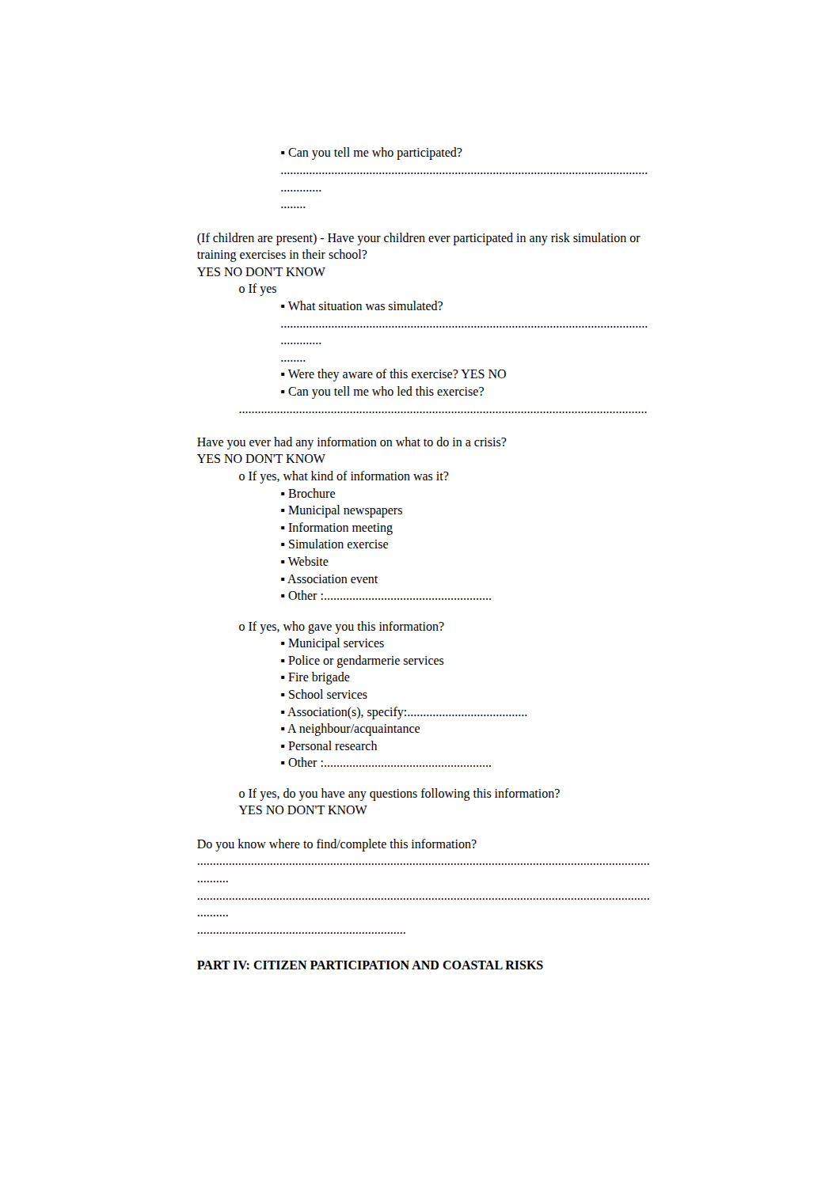▪ Can you tell me who participated?
.................................................................................................................................
........
(If children are present) - Have your children ever participated in any risk simulation or
training exercises in their school?
YES NO DON'T KNOW
o If yes
▪ What situation was simulated?
.................................................................................................................................
........
▪ Were they aware of this exercise? YES NO
▪ Can you tell me who led this exercise?
.................................................................................................................................
Have you ever had any information on what to do in a crisis?
YES NO DON'T KNOW
o If yes, what kind of information was it?
▪ Brochure
▪ Municipal newspapers
▪ Information meeting
▪ Simulation exercise
▪ Website
▪ Association event
▪ Other :.....................................................
o If yes, who gave you this information?
▪ Municipal services
▪ Police or gendarmerie services
▪ Fire brigade
▪ School services
▪ Association(s), specify:......................................
▪ A neighbour/acquaintance
▪ Personal research
▪ Other :.....................................................
o If yes, do you have any questions following this information?
YES NO DON'T KNOW
Do you know where to find/complete this information?
.........................................................................................................................................................
.........................................................................................................................................................
..................................................................
PART IV: CITIZEN PARTICIPATION AND COASTAL RISKS